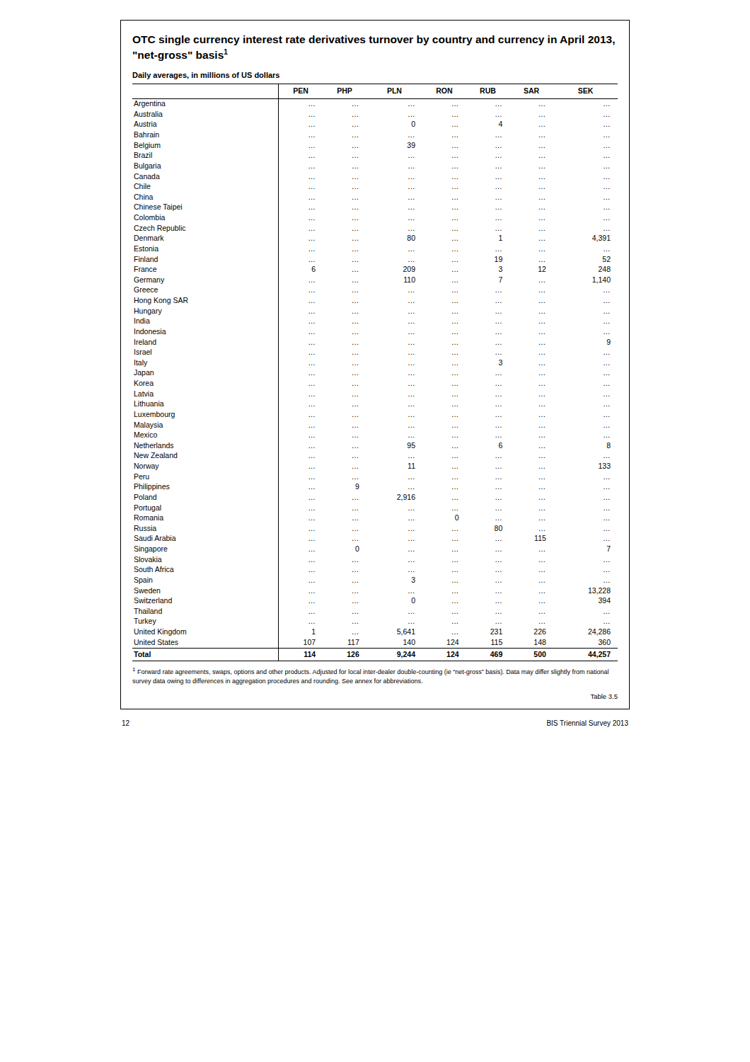OTC single currency interest rate derivatives turnover by country and currency in April 2013, "net-gross" basis1
Daily averages, in millions of US dollars
| | PEN | PHP | PLN | RON | RUB | SAR | SEK |
| --- | --- | --- | --- | --- | --- | --- | --- |
| Argentina | … | … | … | … | … | … | … |
| Australia | … | … | … | … | … | … | … |
| Austria | … | … | 0 | … | 4 | … | … |
| Bahrain | … | … | … | … | … | … | … |
| Belgium | … | … | 39 | … | … | … | … |
| Brazil | … | … | … | … | … | … | … |
| Bulgaria | … | … | … | … | … | … | … |
| Canada | … | … | … | … | … | … | … |
| Chile | … | … | … | … | … | … | … |
| China | … | … | … | … | … | … | … |
| Chinese Taipei | … | … | … | … | … | … | … |
| Colombia | … | … | … | … | … | … | … |
| Czech Republic | … | … | … | … | … | … | … |
| Denmark | … | … | 80 | … | 1 | … | 4,391 |
| Estonia | … | … | … | … | … | … | … |
| Finland | … | … | … | … | 19 | … | 52 |
| France | 6 | … | 209 | … | 3 | 12 | 248 |
| Germany | … | … | 110 | … | 7 | … | 1,140 |
| Greece | … | … | … | … | … | … | … |
| Hong Kong SAR | … | … | … | … | … | … | … |
| Hungary | … | … | … | … | … | … | … |
| India | … | … | … | … | … | … | … |
| Indonesia | … | … | … | … | … | … | … |
| Ireland | … | … | … | … | … | … | 9 |
| Israel | … | … | … | … | … | … | … |
| Italy | … | … | … | … | 3 | … | … |
| Japan | … | … | … | … | … | … | … |
| Korea | … | … | … | … | … | … | … |
| Latvia | … | … | … | … | … | … | … |
| Lithuania | … | … | … | … | … | … | … |
| Luxembourg | … | … | … | … | … | … | … |
| Malaysia | … | … | … | … | … | … | … |
| Mexico | … | … | … | … | … | … | … |
| Netherlands | … | … | 95 | … | 6 | … | 8 |
| New Zealand | … | … | … | … | … | … | … |
| Norway | … | … | 11 | … | … | … | 133 |
| Peru | … | … | … | … | … | … | … |
| Philippines | … | 9 | … | … | … | … | … |
| Poland | … | … | 2,916 | … | … | … | … |
| Portugal | … | … | … | … | … | … | … |
| Romania | … | … | … | 0 | … | … | … |
| Russia | … | … | … | … | 80 | … | … |
| Saudi Arabia | … | … | … | … | … | 115 | … |
| Singapore | … | 0 | … | … | … | … | 7 |
| Slovakia | … | … | … | … | … | … | … |
| South Africa | … | … | … | … | … | … | … |
| Spain | … | … | 3 | … | … | … | … |
| Sweden | … | … | … | … | … | … | 13,228 |
| Switzerland | … | … | 0 | … | … | … | 394 |
| Thailand | … | … | … | … | … | … | … |
| Turkey | … | … | … | … | … | … | … |
| United Kingdom | 1 | … | 5,641 | … | 231 | 226 | 24,286 |
| United States | 107 | 117 | 140 | 124 | 115 | 148 | 360 |
| Total | 114 | 126 | 9,244 | 124 | 469 | 500 | 44,257 |
1 Forward rate agreements, swaps, options and other products. Adjusted for local inter-dealer double-counting (ie “net-gross” basis). Data may differ slightly from national survey data owing to differences in aggregation procedures and rounding. See annex for abbreviations.
Table 3.5
12 BIS Triennial Survey 2013